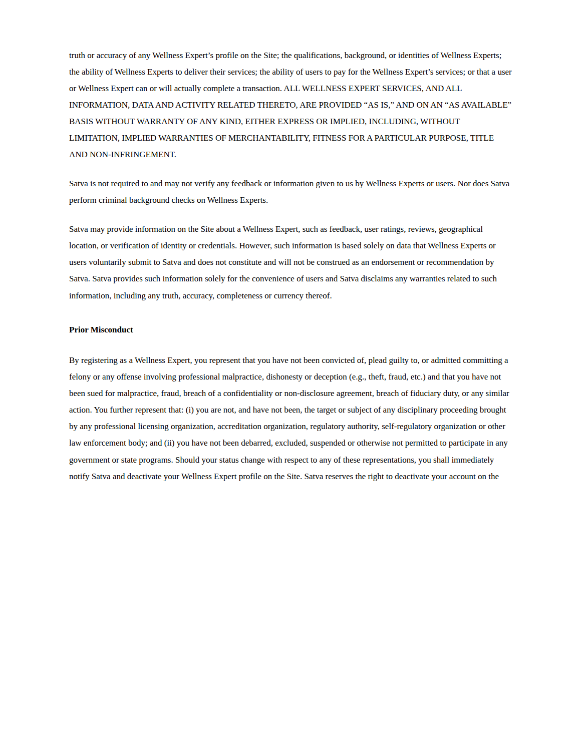truth or accuracy of any Wellness Expert’s profile on the Site; the qualifications, background, or identities of Wellness Experts; the ability of Wellness Experts to deliver their services; the ability of users to pay for the Wellness Expert’s services; or that a user or Wellness Expert can or will actually complete a transaction. ALL WELLNESS EXPERT SERVICES, AND ALL INFORMATION, DATA AND ACTIVITY RELATED THERETO, ARE PROVIDED “AS IS,” AND ON AN “AS AVAILABLE” BASIS WITHOUT WARRANTY OF ANY KIND, EITHER EXPRESS OR IMPLIED, INCLUDING, WITHOUT LIMITATION, IMPLIED WARRANTIES OF MERCHANTABILITY, FITNESS FOR A PARTICULAR PURPOSE, TITLE AND NON-INFRINGEMENT.
Satva is not required to and may not verify any feedback or information given to us by Wellness Experts or users. Nor does Satva perform criminal background checks on Wellness Experts.
Satva may provide information on the Site about a Wellness Expert, such as feedback, user ratings, reviews, geographical location, or verification of identity or credentials. However, such information is based solely on data that Wellness Experts or users voluntarily submit to Satva and does not constitute and will not be construed as an endorsement or recommendation by Satva. Satva provides such information solely for the convenience of users and Satva disclaims any warranties related to such information, including any truth, accuracy, completeness or currency thereof.
Prior Misconduct
By registering as a Wellness Expert, you represent that you have not been convicted of, plead guilty to, or admitted committing a felony or any offense involving professional malpractice, dishonesty or deception (e.g., theft, fraud, etc.) and that you have not been sued for malpractice, fraud, breach of a confidentiality or non-disclosure agreement, breach of fiduciary duty, or any similar action. You further represent that: (i) you are not, and have not been, the target or subject of any disciplinary proceeding brought by any professional licensing organization, accreditation organization, regulatory authority, self-regulatory organization or other law enforcement body; and (ii) you have not been debarred, excluded, suspended or otherwise not permitted to participate in any government or state programs. Should your status change with respect to any of these representations, you shall immediately notify Satva and deactivate your Wellness Expert profile on the Site. Satva reserves the right to deactivate your account on the